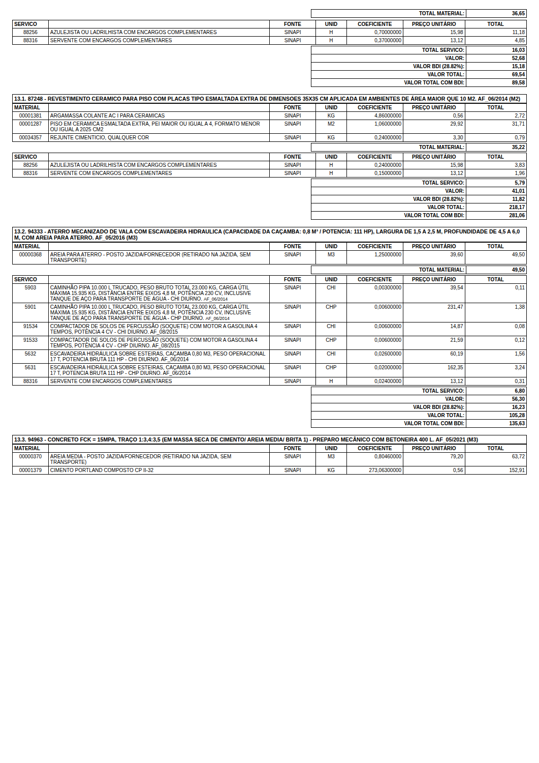| TOTAL MATERIAL: | 36,65 |
| SERVICO | | FONTE | UNID | COEFICIENTE | PREÇO UNITÁRIO | TOTAL |
| 88256 | AZULEJISTA OU LADRILHISTA COM ENCARGOS COMPLEMENTARES | SINAPI | H | 0,70000000 | 15,98 | 11,18 |
| 88316 | SERVENTE COM ENCARGOS COMPLEMENTARES | SINAPI | H | 0,37000000 | 13,12 | 4,85 |
| TOTAL SERVICO: | 16,03 |
| VALOR: | 52,68 |
| VALOR BDI (28.82%): | 15,18 |
| VALOR TOTAL: | 69,54 |
| VALOR TOTAL COM BDI: | 89,58 |
13.1. 87248 - REVESTIMENTO CERAMICO PARA PISO COM PLACAS TIPO ESMALTADA EXTRA DE DIMENSOES 35X35 CM APLICADA EM AMBIENTES DE ÁREA MAIOR QUE 10 M2. AF_06/2014 (M2)
| MATERIAL | | FONTE | UNID | COEFICIENTE | PREÇO UNITÁRIO | TOTAL |
| 00001381 | ARGAMASSA COLANTE AC I PARA CERAMICAS | SINAPI | KG | 4,86000000 | 0,56 | 2,72 |
| 00001287 | PISO EM CERAMICA ESMALTADA EXTRA, PEI MAIOR OU IGUAL A 4, FORMATO MENOR OU IGUAL A 2025 CM2 | SINAPI | M2 | 1,06000000 | 29,92 | 31,71 |
| 00034357 | REJUNTE CIMENTICIO, QUALQUER COR | SINAPI | KG | 0,24000000 | 3,30 | 0,79 |
| TOTAL MATERIAL: | 35,22 |
| SERVICO | | FONTE | UNID | COEFICIENTE | PREÇO UNITÁRIO | TOTAL |
| 88256 | AZULEJISTA OU LADRILHISTA COM ENCARGOS COMPLEMENTARES | SINAPI | H | 0,24000000 | 15,98 | 3,83 |
| 88316 | SERVENTE COM ENCARGOS COMPLEMENTARES | SINAPI | H | 0,15000000 | 13,12 | 1,96 |
| TOTAL SERVICO: | 5,79 |
| VALOR: | 41,01 |
| VALOR BDI (28.82%): | 11,82 |
| VALOR TOTAL: | 218,17 |
| VALOR TOTAL COM BDI: | 281,06 |
13.2. 94333 - ATERRO MECANIZADO DE VALA COM ESCAVADEIRA HIDRAULICA (CAPACIDADE DA CAÇAMBA: 0,8 M³ / POTENCIA: 111 HP), LARGURA DE 1,5 A 2,5 M, PROFUNDIDADE DE 4,5 A 6,0 M, COM AREIA PARA ATERRO. AF_05/2016 (M3)
| MATERIAL | | FONTE | UNID | COEFICIENTE | PREÇO UNITÁRIO | TOTAL |
| 00000368 | AREIA PARA ATERRO - POSTO JAZIDA/FORNECEDOR (RETIRADO NA JAZIDA, SEM TRANSPORTE) | SINAPI | M3 | 1,25000000 | 39,60 | 49,50 |
| TOTAL MATERIAL: | 49,50 |
| SERVICO | | FONTE | UNID | COEFICIENTE | PREÇO UNITÁRIO | TOTAL |
| 5903 | CAMINHÃO PIPA 10.000 L TRUCADO, PESO BRUTO TOTAL 23.000 KG, CARGA ÚTIL MÁXIMA 15.935 KG, DISTÂNCIA ENTRE EIXOS 4,8 M, POTÊNCIA 230 CV, INCLUSIVE TANQUE DE AÇO PARA TRANSPORTE DE ÁGUA - CHI DIURNO. AF_06/2014 | SINAPI | CHI | 0,00300000 | 39,54 | 0,11 |
| 5901 | CAMINHÃO PIPA 10.000 L TRUCADO, PESO BRUTO TOTAL 23.000 KG, CARGA ÚTIL MÁXIMA 15.935 KG, DISTÂNCIA ENTRE EIXOS 4,8 M, POTÊNCIA 230 CV, INCLUSIVE TANQUE DE AÇO PARA TRANSPORTE DE ÁGUA - CHP DIURNO. AF_06/2014 | SINAPI | CHP | 0,00600000 | 231,47 | 1,38 |
| 91534 | COMPACTADOR DE SOLOS DE PERCUSSÃO (SOQUETE) COM MOTOR A GASOLINA 4 TEMPOS, POTÊNCIA 4 CV - CHI DIURNO. AF_08/2015 | SINAPI | CHI | 0,00600000 | 14,87 | 0,08 |
| 91533 | COMPACTADOR DE SOLOS DE PERCUSSÃO (SOQUETE) COM MOTOR A GASOLINA 4 TEMPOS, POTÊNCIA 4 CV - CHP DIURNO. AF_08/2015 | SINAPI | CHP | 0,00600000 | 21,59 | 0,12 |
| 5632 | ESCAVADEIRA HIDRÁULICA SOBRE ESTEIRAS, CAÇAMBA 0,80 M3, PESO OPERACIONAL 17 T, POTENCIA BRUTA 111 HP - CHI DIURNO. AF_06/2014 | SINAPI | CHI | 0,02600000 | 60,19 | 1,56 |
| 5631 | ESCAVADEIRA HIDRÁULICA SOBRE ESTEIRAS, CAÇAMBA 0,80 M3, PESO OPERACIONAL 17 T, POTENCIA BRUTA 111 HP - CHP DIURNO. AF_06/2014 | SINAPI | CHP | 0,02000000 | 162,35 | 3,24 |
| 88316 | SERVENTE COM ENCARGOS COMPLEMENTARES | SINAPI | H | 0,02400000 | 13,12 | 0,31 |
| TOTAL SERVICO: | 6,80 |
| VALOR: | 56,30 |
| VALOR BDI (28.82%): | 16,23 |
| VALOR TOTAL: | 105,28 |
| VALOR TOTAL COM BDI: | 135,63 |
13.3. 94963 - CONCRETO FCK = 15MPA, TRAÇO 1:3,4:3,5 (EM MASSA SECA DE CIMENTO/ AREIA MEDIA/ BRITA 1) - PREPARO MECÂNICO COM BETONEIRA 400 L. AF_05/2021 (M3)
| MATERIAL | | FONTE | UNID | COEFICIENTE | PREÇO UNITÁRIO | TOTAL |
| 00000370 | AREIA MEDIA - POSTO JAZIDA/FORNECEDOR (RETIRADO NA JAZIDA, SEM TRANSPORTE) | SINAPI | M3 | 0,80460000 | 79,20 | 63,72 |
| 00001379 | CIMENTO PORTLAND COMPOSTO CP II-32 | SINAPI | KG | 273,06300000 | 0,56 | 152,91 |